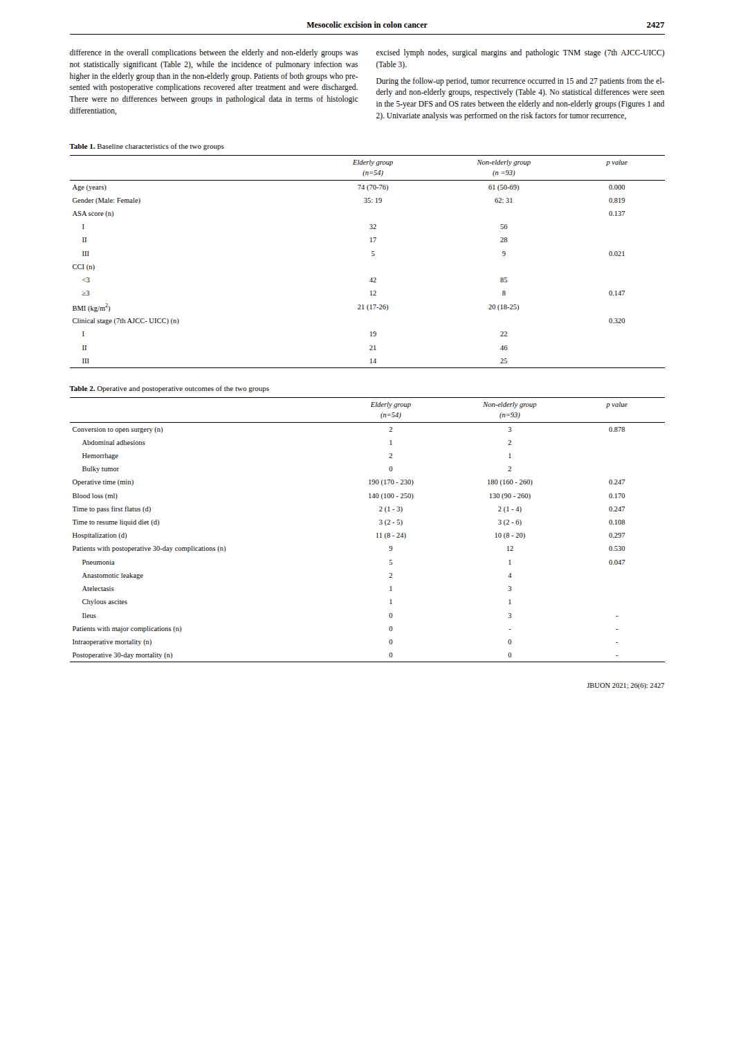Mesocolic excision in colon cancer 2427
difference in the overall complications between the elderly and non-elderly groups was not statistically significant (Table 2), while the incidence of pulmonary infection was higher in the elderly group than in the non-elderly group. Patients of both groups who presented with postoperative complications recovered after treatment and were discharged. There were no differences between groups in pathological data in terms of histologic differentiation,
excised lymph nodes, surgical margins and pathologic TNM stage (7th AJCC-UICC) (Table 3).
During the follow-up period, tumor recurrence occurred in 15 and 27 patients from the elderly and non-elderly groups, respectively (Table 4). No statistical differences were seen in the 5-year DFS and OS rates between the elderly and non-elderly groups (Figures 1 and 2). Univariate analysis was performed on the risk factors for tumor recurrence,
Table 1. Baseline characteristics of the two groups
| | Elderly group (n=54) | Non-elderly group (n =93) | p value |
| --- | --- | --- | --- |
| Age (years) | 74 (70-76) | 61 (50-69) | 0.000 |
| Gender (Male: Female) | 35: 19 | 62: 31 | 0.819 |
| ASA score (n) | | | 0.137 |
| I | 32 | 56 | |
| II | 17 | 28 | |
| III | 5 | 9 | 0.021 |
| CCI (n) | | | |
| <3 | 42 | 85 | |
| ≥3 | 12 | 8 | 0.147 |
| BMI (kg/m 2 ) | 21 (17-26) | 20 (18-25) | |
| Clinical stage (7th AJCC- UICC) (n) | | | 0.320 |
| I | 19 | 22 | |
| II | 21 | 46 | |
| III | 14 | 25 | |
Table 2. Operative and postoperative outcomes of the two groups
| | Elderly group (n=54) | Non-elderly group (n=93) | p value |
| --- | --- | --- | --- |
| Conversion to open surgery (n) | 2 | 3 | 0.878 |
| Abdominal adhesions | 1 | 2 | |
| Hemorrhage | 2 | 1 | |
| Bulky tumor | 0 | 2 | |
| Operative time (min) | 190 (170 - 230) | 180 (160 - 260) | 0.247 |
| Blood loss (ml) | 140 (100 - 250) | 130 (90 - 260) | 0.170 |
| Time to pass first flatus (d) | 2 (1 - 3) | 2 (1 - 4) | 0.247 |
| Time to resume liquid diet (d) | 3 (2 - 5) | 3 (2 - 6) | 0.108 |
| Hospitalization (d) | 11 (8 - 24) | 10 (8 - 20) | 0.297 |
| Patients with postoperative 30-day complications (n) | 9 | 12 | 0.530 |
| Pneumonia | 5 | 1 | 0.047 |
| Anastomotic leakage | 2 | 4 | |
| Atelectasis | 1 | 3 | |
| Chylous ascites | 1 | 1 | |
| Ileus | 0 | 3 | - |
| Patients with major complications (n) | 0 | - | - |
| Intraoperative mortality (n) | 0 | 0 | - |
| Postoperative 30-day mortality (n) | 0 | 0 | - |
JBUON 2021; 26(6): 2427